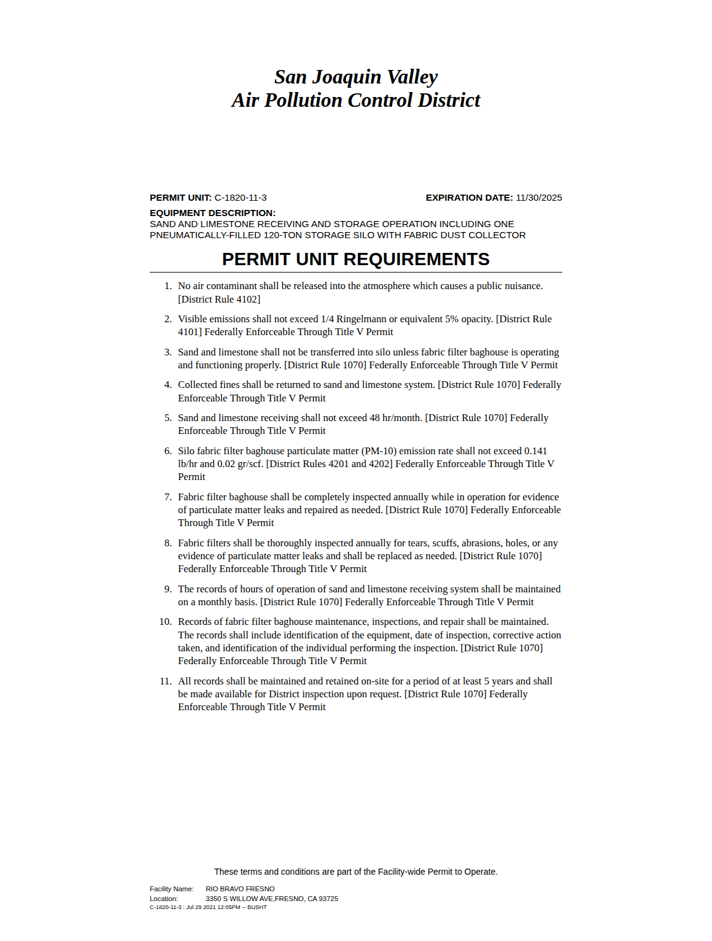San Joaquin Valley
Air Pollution Control District
PERMIT UNIT: C-1820-11-3
EXPIRATION DATE: 11/30/2025
EQUIPMENT DESCRIPTION:
SAND AND LIMESTONE RECEIVING AND STORAGE OPERATION INCLUDING ONE PNEUMATICALLY-FILLED 120-TON STORAGE SILO WITH FABRIC DUST COLLECTOR
PERMIT UNIT REQUIREMENTS
No air contaminant shall be released into the atmosphere which causes a public nuisance. [District Rule 4102]
Visible emissions shall not exceed 1/4 Ringelmann or equivalent 5% opacity. [District Rule 4101] Federally Enforceable Through Title V Permit
Sand and limestone shall not be transferred into silo unless fabric filter baghouse is operating and functioning properly. [District Rule 1070] Federally Enforceable Through Title V Permit
Collected fines shall be returned to sand and limestone system. [District Rule 1070] Federally Enforceable Through Title V Permit
Sand and limestone receiving shall not exceed 48 hr/month. [District Rule 1070] Federally Enforceable Through Title V Permit
Silo fabric filter baghouse particulate matter (PM-10) emission rate shall not exceed 0.141 lb/hr and 0.02 gr/scf. [District Rules 4201 and 4202] Federally Enforceable Through Title V Permit
Fabric filter baghouse shall be completely inspected annually while in operation for evidence of particulate matter leaks and repaired as needed. [District Rule 1070] Federally Enforceable Through Title V Permit
Fabric filters shall be thoroughly inspected annually for tears, scuffs, abrasions, holes, or any evidence of particulate matter leaks and shall be replaced as needed. [District Rule 1070] Federally Enforceable Through Title V Permit
The records of hours of operation of sand and limestone receiving system shall be maintained on a monthly basis. [District Rule 1070] Federally Enforceable Through Title V Permit
Records of fabric filter baghouse maintenance, inspections, and repair shall be maintained. The records shall include identification of the equipment, date of inspection, corrective action taken, and identification of the individual performing the inspection. [District Rule 1070] Federally Enforceable Through Title V Permit
All records shall be maintained and retained on-site for a period of at least 5 years and shall be made available for District inspection upon request. [District Rule 1070] Federally Enforceable Through Title V Permit
These terms and conditions are part of the Facility-wide Permit to Operate.
Facility Name:
RIO BRAVO FRESNO
Location:
3350 S WILLOW AVE,FRESNO, CA 93725
C-1820-11-3 : Jul 29 2021 12:05PM -- BUSHT